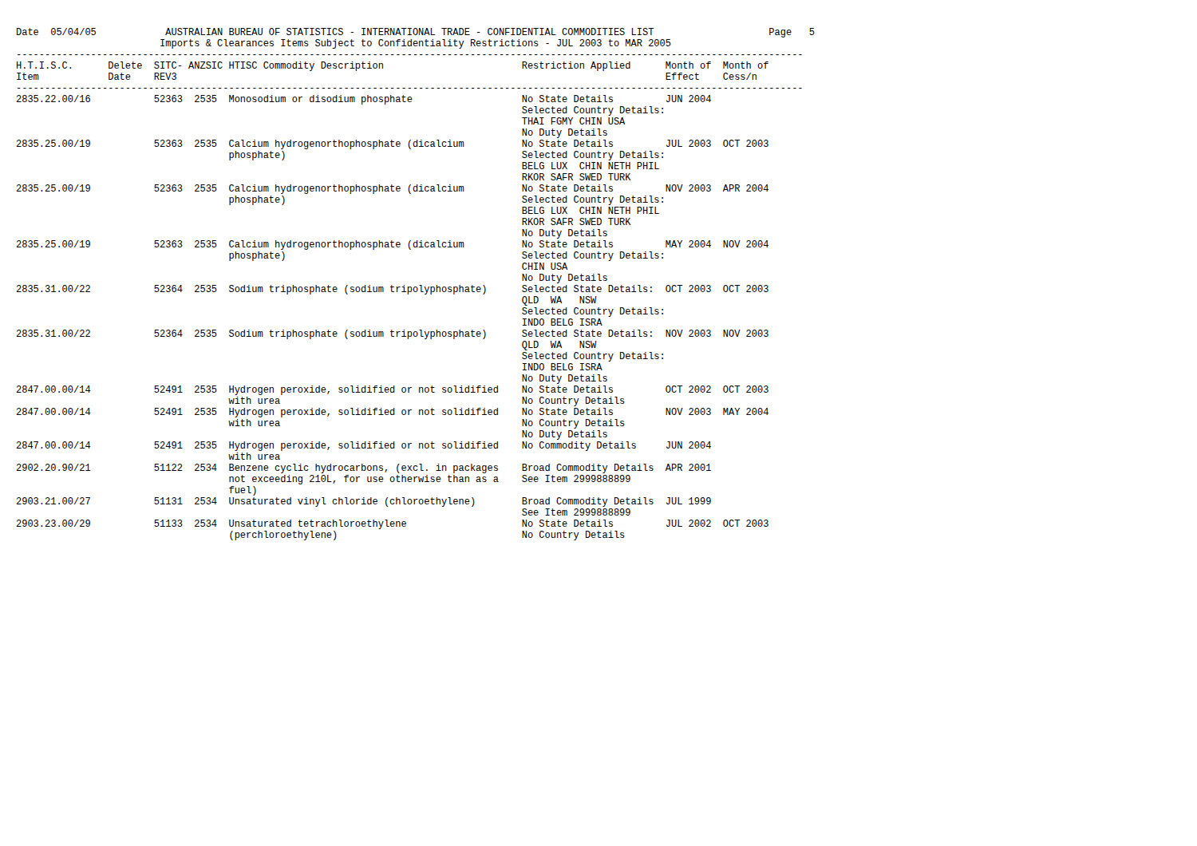Date 05/04/05 AUSTRALIAN BUREAU OF STATISTICS - INTERNATIONAL TRADE - CONFIDENTIAL COMMODITIES LIST Page 5 Imports & Clearances Items Subject to Confidentiality Restrictions - JUL 2003 to MAR 2005 ----------------------------------------------------------------------------------------------------------------------------------------- H.T.I.S.C. Delete SITC- ANZSIC HTISC Commodity Description Restriction Applied Month of Month of Item Date REV3 Effect Cess/n ----------------------------------------------------------------------------------------------------------------------------------------- 2835.22.00/16 52363 2535 Monosodium or disodium phosphate No State Details JUN 2004 Selected Country Details: THAI FGMY CHIN USA No Duty Details 2835.25.00/19 52363 2535 Calcium hydrogenorthophosphate (dicalcium No State Details JUL 2003 OCT 2003 phosphate) Selected Country Details: BELG LUX CHIN NETH PHIL RKOR SAFR SWED TURK 2835.25.00/19 52363 2535 Calcium hydrogenorthophosphate (dicalcium No State Details NOV 2003 APR 2004 phosphate) Selected Country Details: BELG LUX CHIN NETH PHIL RKOR SAFR SWED TURK No Duty Details 2835.25.00/19 52363 2535 Calcium hydrogenorthophosphate (dicalcium No State Details MAY 2004 NOV 2004 phosphate) Selected Country Details: CHIN USA No Duty Details 2835.31.00/22 52364 2535 Sodium triphosphate (sodium tripolyphosphate) Selected State Details: OCT 2003 OCT 2003 QLD WA NSW Selected Country Details: INDO BELG ISRA 2835.31.00/22 52364 2535 Sodium triphosphate (sodium tripolyphosphate) Selected State Details: NOV 2003 NOV 2003 QLD WA NSW Selected Country Details: INDO BELG ISRA No Duty Details 2847.00.00/14 52491 2535 Hydrogen peroxide, solidified or not solidified No State Details OCT 2002 OCT 2003 with urea No Country Details 2847.00.00/14 52491 2535 Hydrogen peroxide, solidified or not solidified No State Details NOV 2003 MAY 2004 with urea No Country Details No Duty Details 2847.00.00/14 52491 2535 Hydrogen peroxide, solidified or not solidified No Commodity Details JUN 2004 with urea 2902.20.90/21 51122 2534 Benzene cyclic hydrocarbons, (excl. in packages Broad Commodity Details APR 2001 not exceeding 210L, for use otherwise than as a See Item 2999888899 fuel) 2903.21.00/27 51131 2534 Unsaturated vinyl chloride (chloroethylene) Broad Commodity Details JUL 1999 See Item 2999888899 2903.23.00/29 51133 2534 Unsaturated tetrachloroethylene No State Details JUL 2002 OCT 2003 (perchloroethylene) No Country Details